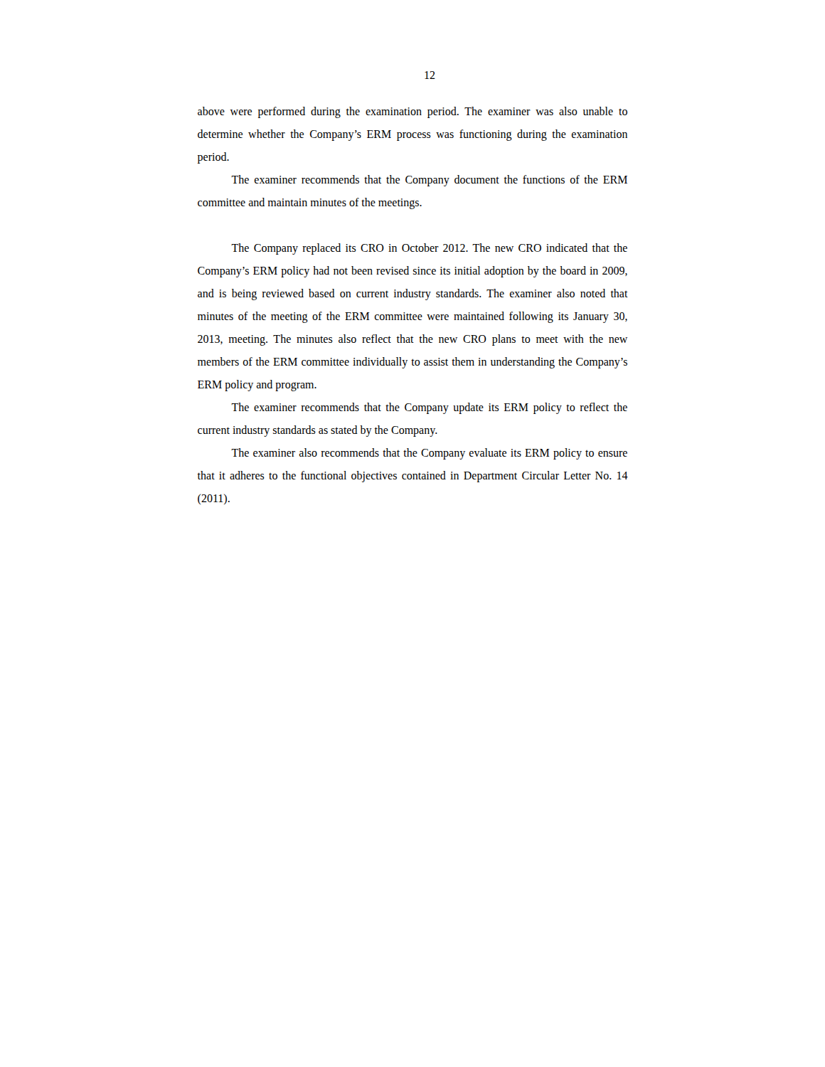12
above were performed during the examination period. The examiner was also unable to determine whether the Company’s ERM process was functioning during the examination period.
The examiner recommends that the Company document the functions of the ERM committee and maintain minutes of the meetings.
The Company replaced its CRO in October 2012. The new CRO indicated that the Company’s ERM policy had not been revised since its initial adoption by the board in 2009, and is being reviewed based on current industry standards. The examiner also noted that minutes of the meeting of the ERM committee were maintained following its January 30, 2013, meeting. The minutes also reflect that the new CRO plans to meet with the new members of the ERM committee individually to assist them in understanding the Company’s ERM policy and program.
The examiner recommends that the Company update its ERM policy to reflect the current industry standards as stated by the Company.
The examiner also recommends that the Company evaluate its ERM policy to ensure that it adheres to the functional objectives contained in Department Circular Letter No. 14 (2011).